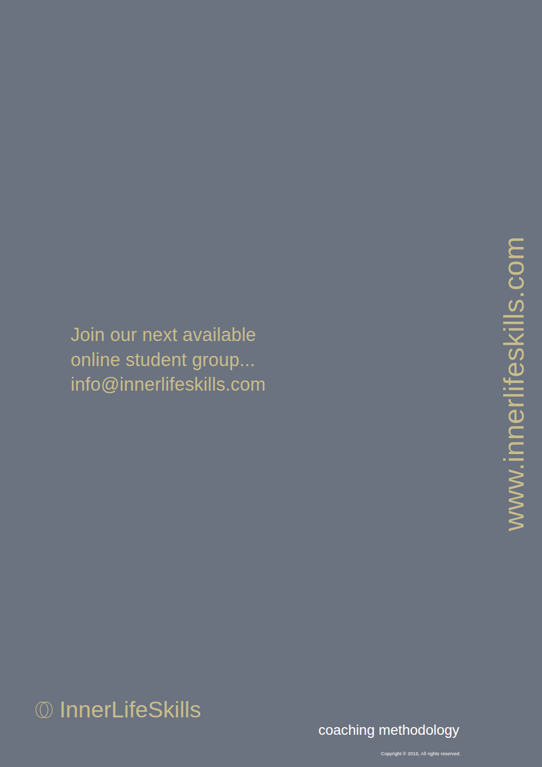www.innerlifeskills.com
Join our next available online student group...
info@innerlifeskills.com
InnerLifeSkills mark InnerLifeSkills
coaching methodology
Copyright © 2016, All rights reserved.